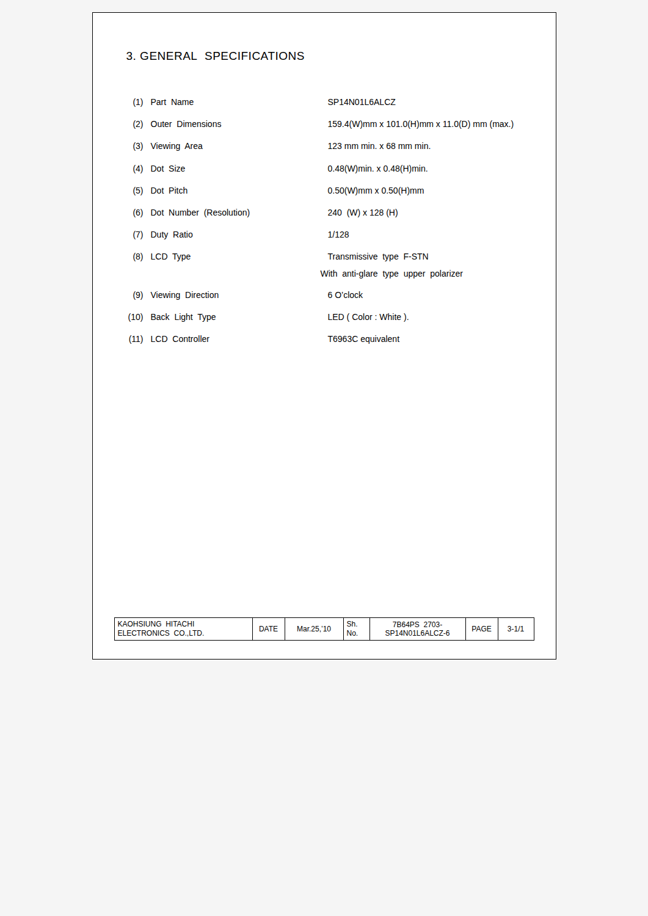3. GENERAL SPECIFICATIONS
(1) Part Name SP14N01L6ALCZ
(2) Outer Dimensions 159.4(W)mm x 101.0(H)mm x 11.0(D) mm (max.)
(3) Viewing Area 123 mm min. x 68 mm min.
(4) Dot Size 0.48(W)min. x 0.48(H)min.
(5) Dot Pitch 0.50(W)mm x 0.50(H)mm
(6) Dot Number (Resolution) 240 (W) x 128 (H)
(7) Duty Ratio 1/128
(8) LCD Type Transmissive type F-STN
With anti-glare type upper polarizer
(9) Viewing Direction 6 O’clock
(10) Back Light Type LED ( Color : White ).
(11) LCD Controller T6963C equivalent
| KAOHSIUNG HITACHI ELECTRONICS CO.,LTD. | DATE | Mar.25,’10 | Sh. No. | 7B64PS 2703-SP14N01L6ALCZ-6 | PAGE | 3-1/1 |